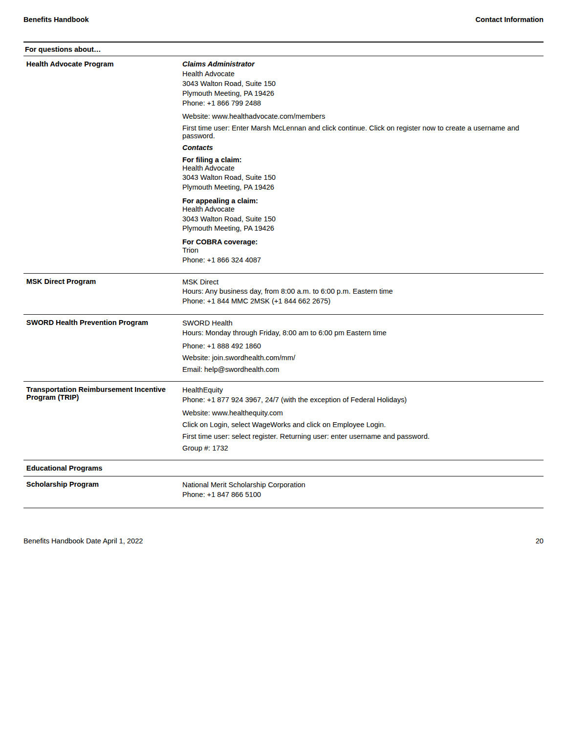Benefits Handbook Contact Information
For questions about…
| Health Advocate Program | Claims Administrator Health Advocate 3043 Walton Road, Suite 150 Plymouth Meeting, PA 19426 Phone: +1 866 799 2488 Website: www.healthadvocate.com/members First time user: Enter Marsh McLennan and click continue. Click on register now to create a username and password. Contacts For filing a claim: Health Advocate 3043 Walton Road, Suite 150 Plymouth Meeting, PA 19426 For appealing a claim: Health Advocate 3043 Walton Road, Suite 150 Plymouth Meeting, PA 19426 For COBRA coverage: Trion Phone: +1 866 324 4087 |
| MSK Direct Program | MSK Direct Hours: Any business day, from 8:00 a.m. to 6:00 p.m. Eastern time Phone: +1 844 MMC 2MSK (+1 844 662 2675) |
| SWORD Health Prevention Program | SWORD Health Hours: Monday through Friday, 8:00 am to 6:00 pm Eastern time Phone: +1 888 492 1860 Website: join.swordhealth.com/mm/ Email: help@swordhealth.com |
| Transportation Reimbursement Incentive Program (TRIP) | HealthEquity Phone: +1 877 924 3967, 24/7 (with the exception of Federal Holidays) Website: www.healthequity.com Click on Login, select WageWorks and click on Employee Login. First time user: select register. Returning user: enter username and password. Group #: 1732 |
| Educational Programs |
| Scholarship Program | National Merit Scholarship Corporation Phone: +1 847 866 5100 |
Benefits Handbook Date April 1, 2022 20